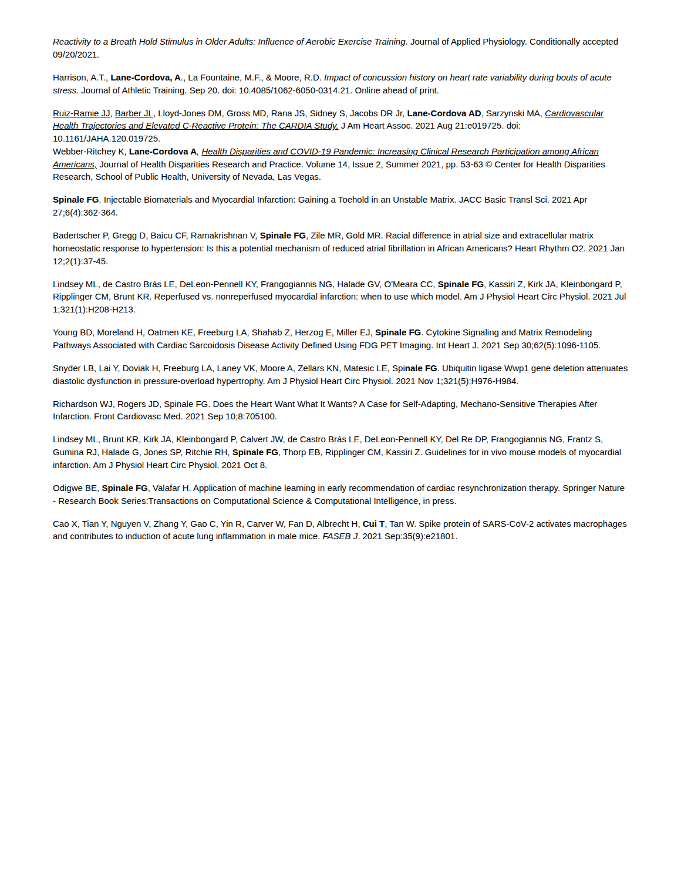Reactivity to a Breath Hold Stimulus in Older Adults: Influence of Aerobic Exercise Training. Journal of Applied Physiology. Conditionally accepted 09/20/2021.
Harrison, A.T., Lane-Cordova, A., La Fountaine, M.F., & Moore, R.D. Impact of concussion history on heart rate variability during bouts of acute stress. Journal of Athletic Training. Sep 20. doi: 10.4085/1062-6050-0314.21. Online ahead of print.
Ruiz-Ramie JJ, Barber JL, Lloyd-Jones DM, Gross MD, Rana JS, Sidney S, Jacobs DR Jr, Lane-Cordova AD, Sarzynski MA, Cardiovascular Health Trajectories and Elevated C-Reactive Protein: The CARDIA Study. J Am Heart Assoc. 2021 Aug 21:e019725. doi: 10.1161/JAHA.120.019725.
Webber-Ritchey K, Lane-Cordova A, Health Disparities and COVID-19 Pandemic: Increasing Clinical Research Participation among African Americans, Journal of Health Disparities Research and Practice. Volume 14, Issue 2, Summer 2021, pp. 53-63 © Center for Health Disparities Research, School of Public Health, University of Nevada, Las Vegas.
Spinale FG. Injectable Biomaterials and Myocardial Infarction: Gaining a Toehold in an Unstable Matrix. JACC Basic Transl Sci. 2021 Apr 27;6(4):362-364.
Badertscher P, Gregg D, Baicu CF, Ramakrishnan V, Spinale FG, Zile MR, Gold MR. Racial difference in atrial size and extracellular matrix homeostatic response to hypertension: Is this a potential mechanism of reduced atrial fibrillation in African Americans? Heart Rhythm O2. 2021 Jan 12;2(1):37-45.
Lindsey ML, de Castro Brás LE, DeLeon-Pennell KY, Frangogiannis NG, Halade GV, O'Meara CC, Spinale FG, Kassiri Z, Kirk JA, Kleinbongard P, Ripplinger CM, Brunt KR. Reperfused vs. nonreperfused myocardial infarction: when to use which model. Am J Physiol Heart Circ Physiol. 2021 Jul 1;321(1):H208-H213.
Young BD, Moreland H, Oatmen KE, Freeburg LA, Shahab Z, Herzog E, Miller EJ, Spinale FG. Cytokine Signaling and Matrix Remodeling Pathways Associated with Cardiac Sarcoidosis Disease Activity Defined Using FDG PET Imaging. Int Heart J. 2021 Sep 30;62(5):1096-1105.
Snyder LB, Lai Y, Doviak H, Freeburg LA, Laney VK, Moore A, Zellars KN, Matesic LE, Spinale FG. Ubiquitin ligase Wwp1 gene deletion attenuates diastolic dysfunction in pressure-overload hypertrophy. Am J Physiol Heart Circ Physiol. 2021 Nov 1;321(5):H976-H984.
Richardson WJ, Rogers JD, Spinale FG. Does the Heart Want What It Wants? A Case for Self-Adapting, Mechano-Sensitive Therapies After Infarction. Front Cardiovasc Med. 2021 Sep 10;8:705100.
Lindsey ML, Brunt KR, Kirk JA, Kleinbongard P, Calvert JW, de Castro Brás LE, DeLeon-Pennell KY, Del Re DP, Frangogiannis NG, Frantz S, Gumina RJ, Halade G, Jones SP, Ritchie RH, Spinale FG, Thorp EB, Ripplinger CM, Kassiri Z. Guidelines for in vivo mouse models of myocardial infarction. Am J Physiol Heart Circ Physiol. 2021 Oct 8.
Odigwe BE, Spinale FG, Valafar H. Application of machine learning in early recommendation of cardiac resynchronization therapy. Springer Nature - Research Book Series:Transactions on Computational Science & Computational Intelligence, in press.
Cao X, Tian Y, Nguyen V, Zhang Y, Gao C, Yin R, Carver W, Fan D, Albrecht H, Cui T, Tan W. Spike protein of SARS-CoV-2 activates macrophages and contributes to induction of acute lung inflammation in male mice. FASEB J. 2021 Sep:35(9):e21801.